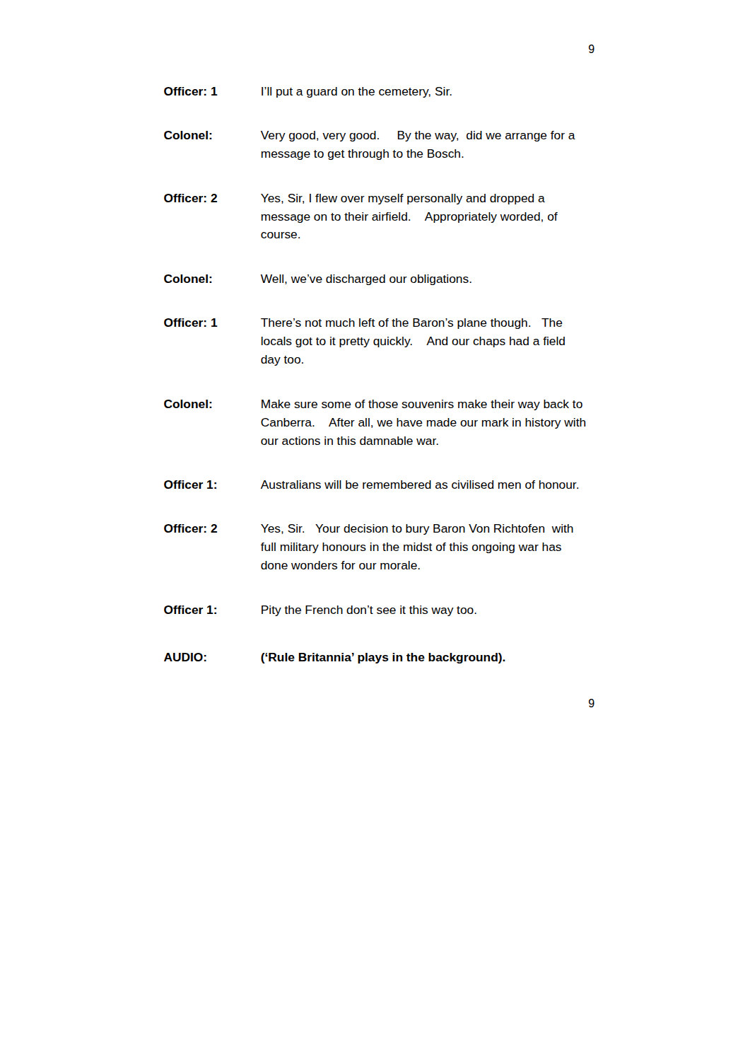9
Officer: 1
I’ll put a guard on the cemetery, Sir.
Colonel:
Very good, very good. By the way, did we arrange for a message to get through to the Bosch.
Officer: 2
Yes, Sir, I flew over myself personally and dropped a message on to their airfield. Appropriately worded, of course.
Colonel:
Well, we’ve discharged our obligations.
Officer: 1
There’s not much left of the Baron’s plane though. The locals got to it pretty quickly. And our chaps had a field day too.
Colonel:
Make sure some of those souvenirs make their way back to Canberra. After all, we have made our mark in history with our actions in this damnable war.
Officer 1:
Australians will be remembered as civilised men of honour.
Officer: 2
Yes, Sir. Your decision to bury Baron Von Richtofen with full military honours in the midst of this ongoing war has done wonders for our morale.
Officer 1:
Pity the French don’t see it this way too.
AUDIO:
(‘Rule Britannia’ plays in the background).
9